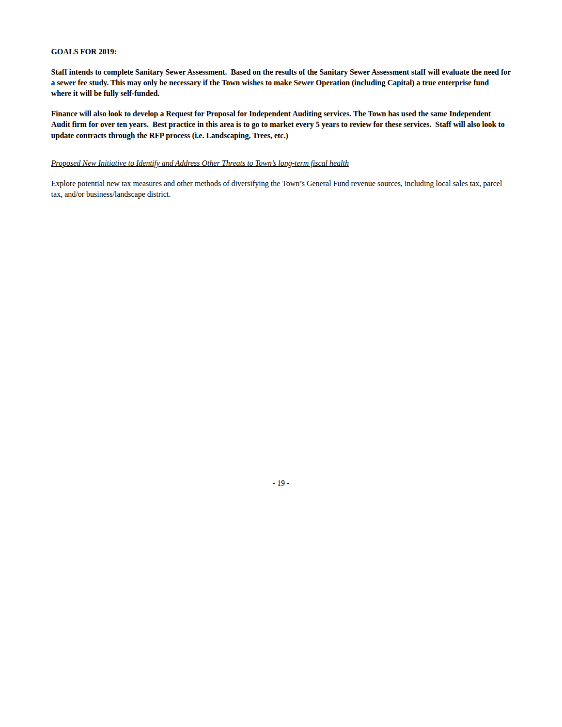GOALS FOR 2019
:
Staff intends to complete Sanitary Sewer Assessment. Based on the results of the Sanitary Sewer Assessment staff will evaluate the need for a sewer fee study. This may only be necessary if the Town wishes to make Sewer Operation (including Capital) a true enterprise fund where it will be fully self-funded.
Finance will also look to develop a Request for Proposal for Independent Auditing services. The Town has used the same Independent Audit firm for over ten years. Best practice in this area is to go to market every 5 years to review for these services. Staff will also look to update contracts through the RFP process (i.e. Landscaping, Trees, etc.)
Proposed New Initiative to Identify and Address Other Threats to Town’s long-term fiscal health
Explore potential new tax measures and other methods of diversifying the Town’s General Fund revenue sources, including local sales tax, parcel tax, and/or business/landscape district.
- 19 -